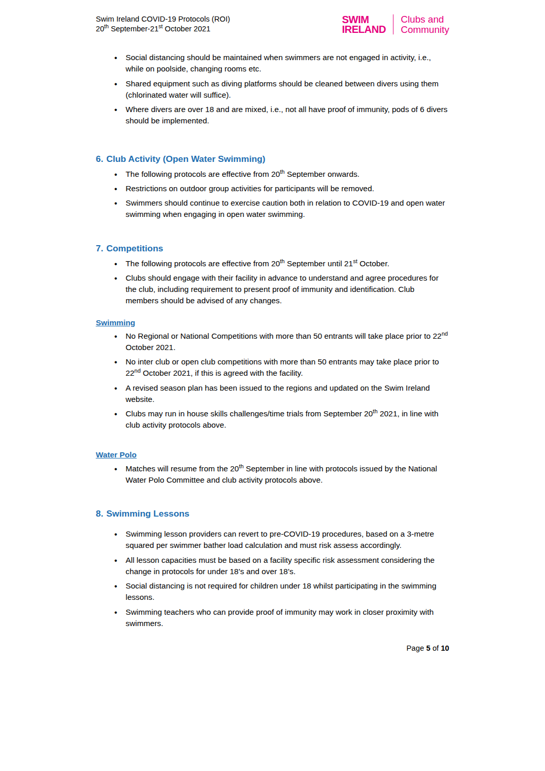Swim Ireland COVID-19 Protocols (ROI)
20th September-21st October 2021
SWIM
IRELAND
Clubs and
Community
Social distancing should be maintained when swimmers are not engaged in activity, i.e., while on poolside, changing rooms etc.
Shared equipment such as diving platforms should be cleaned between divers using them (chlorinated water will suffice).
Where divers are over 18 and are mixed, i.e., not all have proof of immunity, pods of 6 divers should be implemented.
6. Club Activity (Open Water Swimming)
The following protocols are effective from 20th September onwards.
Restrictions on outdoor group activities for participants will be removed.
Swimmers should continue to exercise caution both in relation to COVID-19 and open water swimming when engaging in open water swimming.
7. Competitions
The following protocols are effective from 20th September until 21st October.
Clubs should engage with their facility in advance to understand and agree procedures for the club, including requirement to present proof of immunity and identification. Club members should be advised of any changes.
Swimming
No Regional or National Competitions with more than 50 entrants will take place prior to 22nd October 2021.
No inter club or open club competitions with more than 50 entrants may take place prior to 22nd October 2021, if this is agreed with the facility.
A revised season plan has been issued to the regions and updated on the Swim Ireland website.
Clubs may run in house skills challenges/time trials from September 20th 2021, in line with club activity protocols above.
Water Polo
Matches will resume from the 20th September in line with protocols issued by the National Water Polo Committee and club activity protocols above.
8. Swimming Lessons
Swimming lesson providers can revert to pre-COVID-19 procedures, based on a 3-metre squared per swimmer bather load calculation and must risk assess accordingly.
All lesson capacities must be based on a facility specific risk assessment considering the change in protocols for under 18’s and over 18’s.
Social distancing is not required for children under 18 whilst participating in the swimming lessons.
Swimming teachers who can provide proof of immunity may work in closer proximity with swimmers.
Page 5 of 10